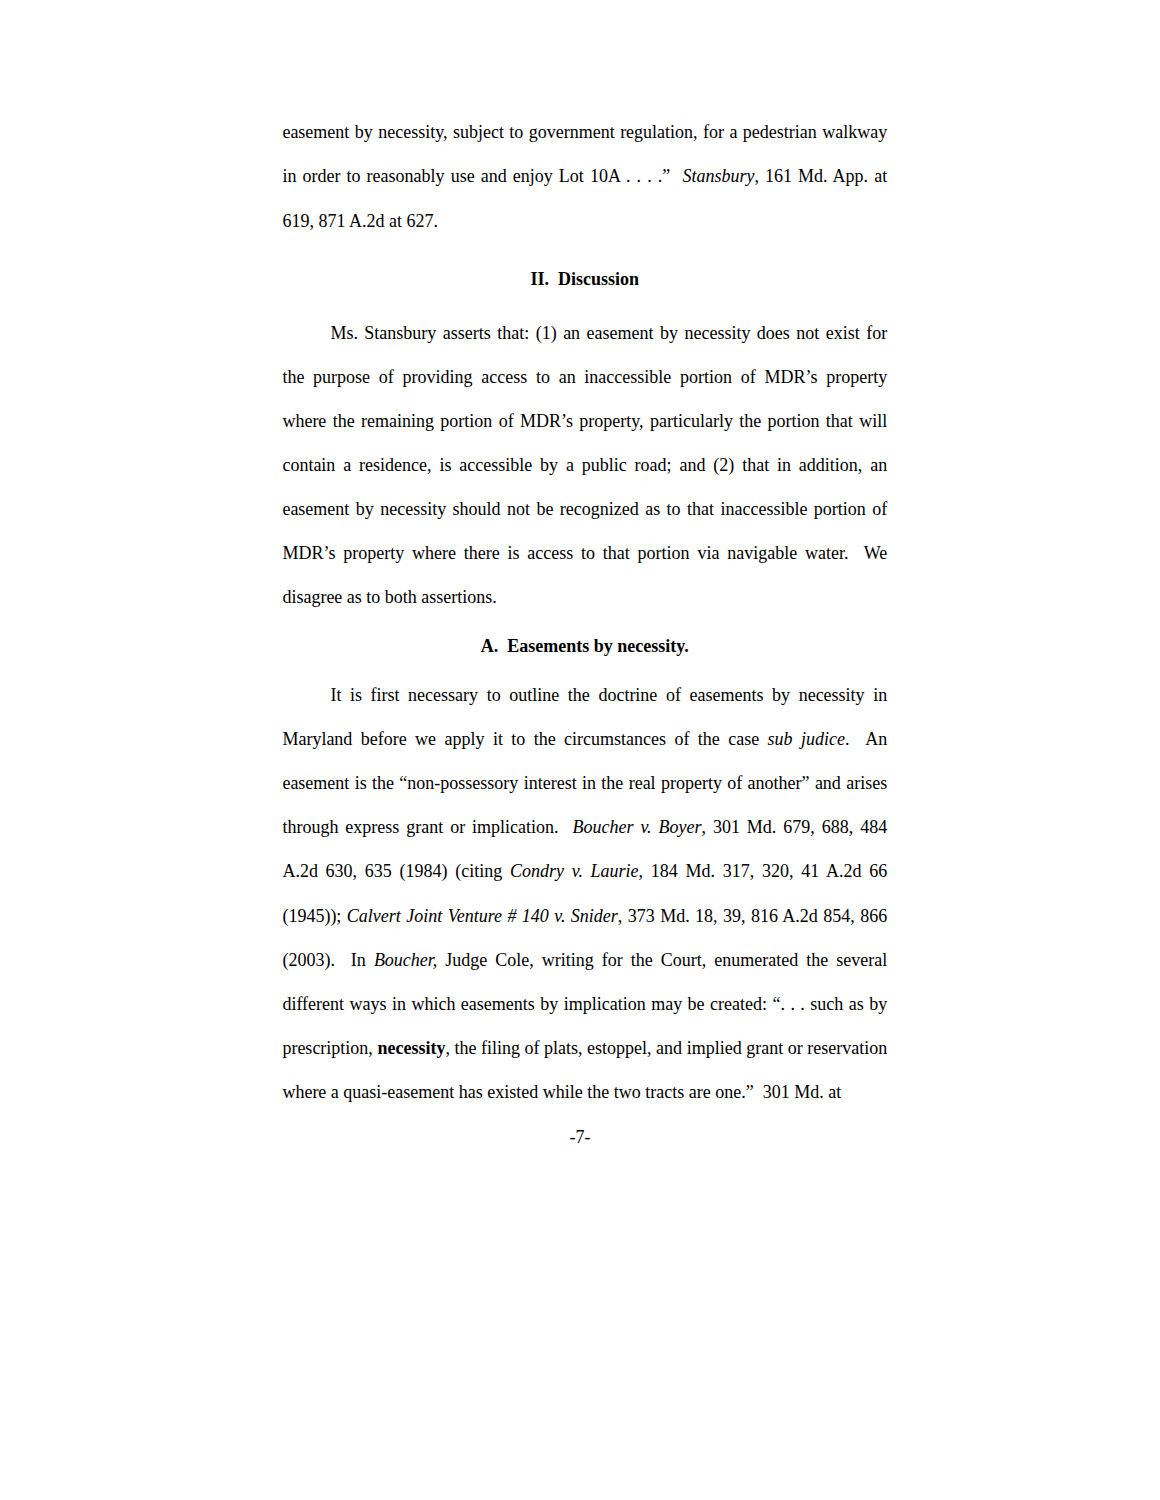easement by necessity, subject to government regulation, for a pedestrian walkway in order to reasonably use and enjoy Lot 10A . . . .” Stansbury, 161 Md. App. at 619, 871 A.2d at 627.
II. Discussion
Ms. Stansbury asserts that: (1) an easement by necessity does not exist for the purpose of providing access to an inaccessible portion of MDR’s property where the remaining portion of MDR’s property, particularly the portion that will contain a residence, is accessible by a public road; and (2) that in addition, an easement by necessity should not be recognized as to that inaccessible portion of MDR’s property where there is access to that portion via navigable water. We disagree as to both assertions.
A. Easements by necessity.
It is first necessary to outline the doctrine of easements by necessity in Maryland before we apply it to the circumstances of the case sub judice. An easement is the “non-possessory interest in the real property of another” and arises through express grant or implication. Boucher v. Boyer, 301 Md. 679, 688, 484 A.2d 630, 635 (1984) (citing Condry v. Laurie, 184 Md. 317, 320, 41 A.2d 66 (1945)); Calvert Joint Venture # 140 v. Snider, 373 Md. 18, 39, 816 A.2d 854, 866 (2003). In Boucher, Judge Cole, writing for the Court, enumerated the several different ways in which easements by implication may be created: “. . . such as by prescription, necessity, the filing of plats, estoppel, and implied grant or reservation where a quasi-easement has existed while the two tracts are one.” 301 Md. at
-7-